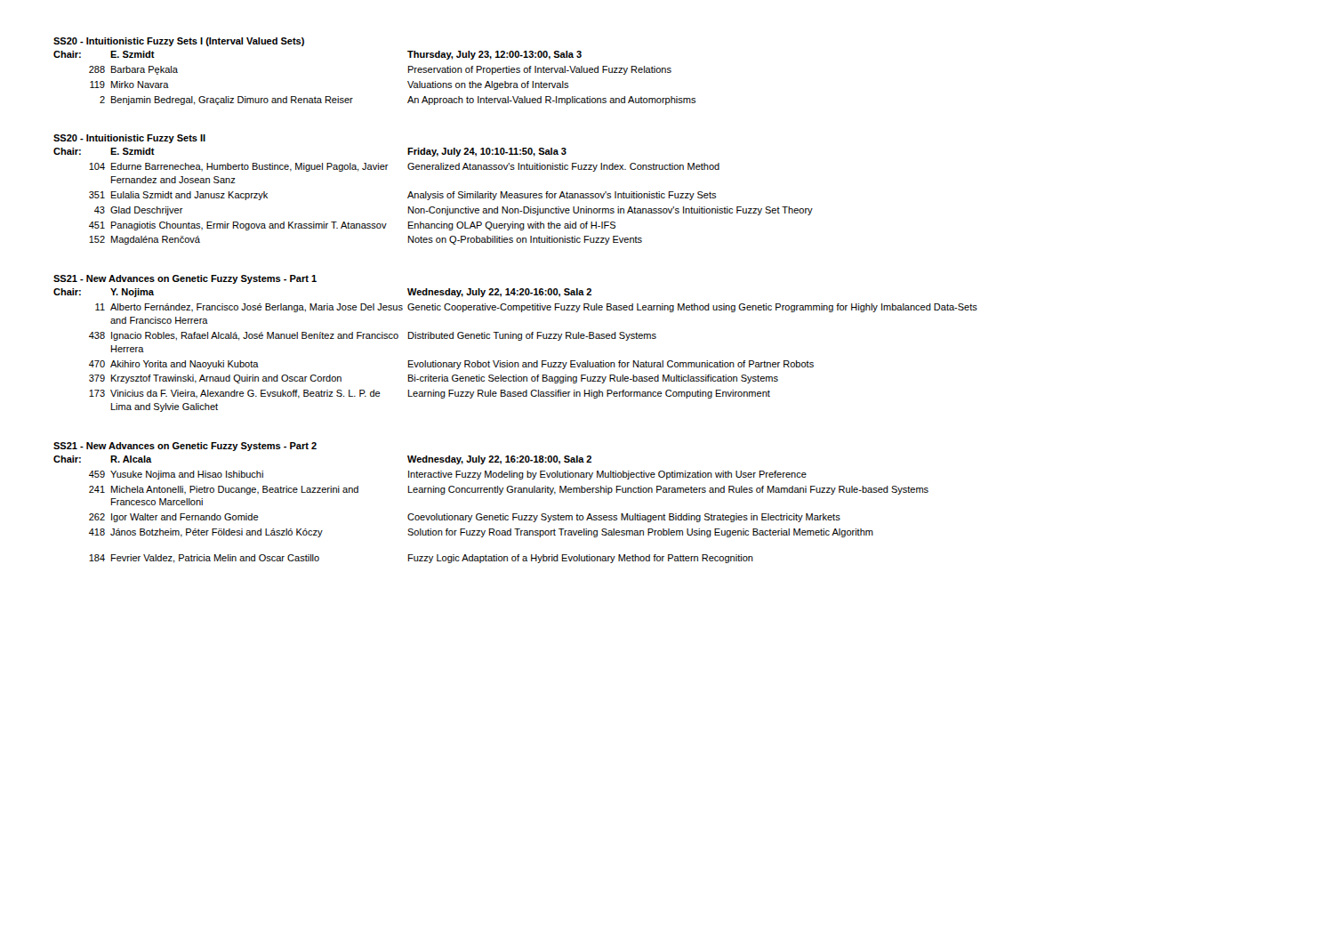SS20 - Intuitionistic Fuzzy Sets I (Interval Valued Sets)
| Chair: | E. Szmidt | Thursday, July 23, 12:00-13:00, Sala 3 |
| 288 | Barbara Pękala | Preservation of Properties of Interval-Valued Fuzzy Relations |
| 119 | Mirko Navara | Valuations on the Algebra of Intervals |
| 2 | Benjamin Bedregal, Graçaliz Dimuro and Renata Reiser | An Approach to Interval-Valued R-Implications and Automorphisms |
SS20 - Intuitionistic Fuzzy Sets II
| Chair: | E. Szmidt | Friday, July 24, 10:10-11:50, Sala 3 |
| 104 | Edurne Barrenechea, Humberto Bustince, Miguel Pagola, Javier Fernandez and Josean Sanz | Generalized Atanassov's Intuitionistic Fuzzy Index. Construction Method |
| 351 | Eulalia Szmidt and Janusz Kacprzyk | Analysis of Similarity Measures for Atanassov's Intuitionistic Fuzzy Sets |
| 43 | Glad Deschrijver | Non-Conjunctive and Non-Disjunctive Uninorms in Atanassov's Intuitionistic Fuzzy Set Theory |
| 451 | Panagiotis Chountas, Ermir Rogova and Krassimir T. Atanassov | Enhancing OLAP Querying with the aid of H-IFS |
| 152 | Magdaléna Renčová | Notes on Q-Probabilities on Intuitionistic Fuzzy Events |
SS21 - New Advances on Genetic Fuzzy Systems - Part 1
| Chair: | Y. Nojima | Wednesday, July 22, 14:20-16:00, Sala 2 |
| 11 | Alberto Fernández, Francisco José Berlanga, Maria Jose Del Jesus and Francisco Herrera | Genetic Cooperative-Competitive Fuzzy Rule Based Learning Method using Genetic Programming for Highly Imbalanced Data-Sets |
| 438 | Ignacio Robles, Rafael Alcalá, José Manuel Benítez and Francisco Herrera | Distributed Genetic Tuning of Fuzzy Rule-Based Systems |
| 470 | Akihiro Yorita and Naoyuki Kubota | Evolutionary Robot Vision and Fuzzy Evaluation for Natural Communication of Partner Robots |
| 379 | Krzysztof Trawinski, Arnaud Quirin and Oscar Cordon | Bi-criteria Genetic Selection of Bagging Fuzzy Rule-based Multiclassification Systems |
| 173 | Vinicius da F. Vieira, Alexandre G. Evsukoff, Beatriz S. L. P. de Lima and Sylvie Galichet | Learning Fuzzy Rule Based Classifier in High Performance Computing Environment |
SS21 - New Advances on Genetic Fuzzy Systems - Part 2
| Chair: | R. Alcala | Wednesday, July 22, 16:20-18:00, Sala 2 |
| 459 | Yusuke Nojima and Hisao Ishibuchi | Interactive Fuzzy Modeling by Evolutionary Multiobjective Optimization with User Preference |
| 241 | Michela Antonelli, Pietro Ducange, Beatrice Lazzerini and Francesco Marcelloni | Learning Concurrently Granularity, Membership Function Parameters and Rules of Mamdani Fuzzy Rule-based Systems |
| 262 | Igor Walter and Fernando Gomide | Coevolutionary Genetic Fuzzy System to Assess Multiagent Bidding Strategies in Electricity Markets |
| 418 | János Botzheim, Péter Földesi and László Kóczy | Solution for Fuzzy Road Transport Traveling Salesman Problem Using Eugenic Bacterial Memetic Algorithm |
| 184 | Fevrier Valdez, Patricia Melin and Oscar Castillo | Fuzzy Logic Adaptation of a Hybrid Evolutionary Method for Pattern Recognition |